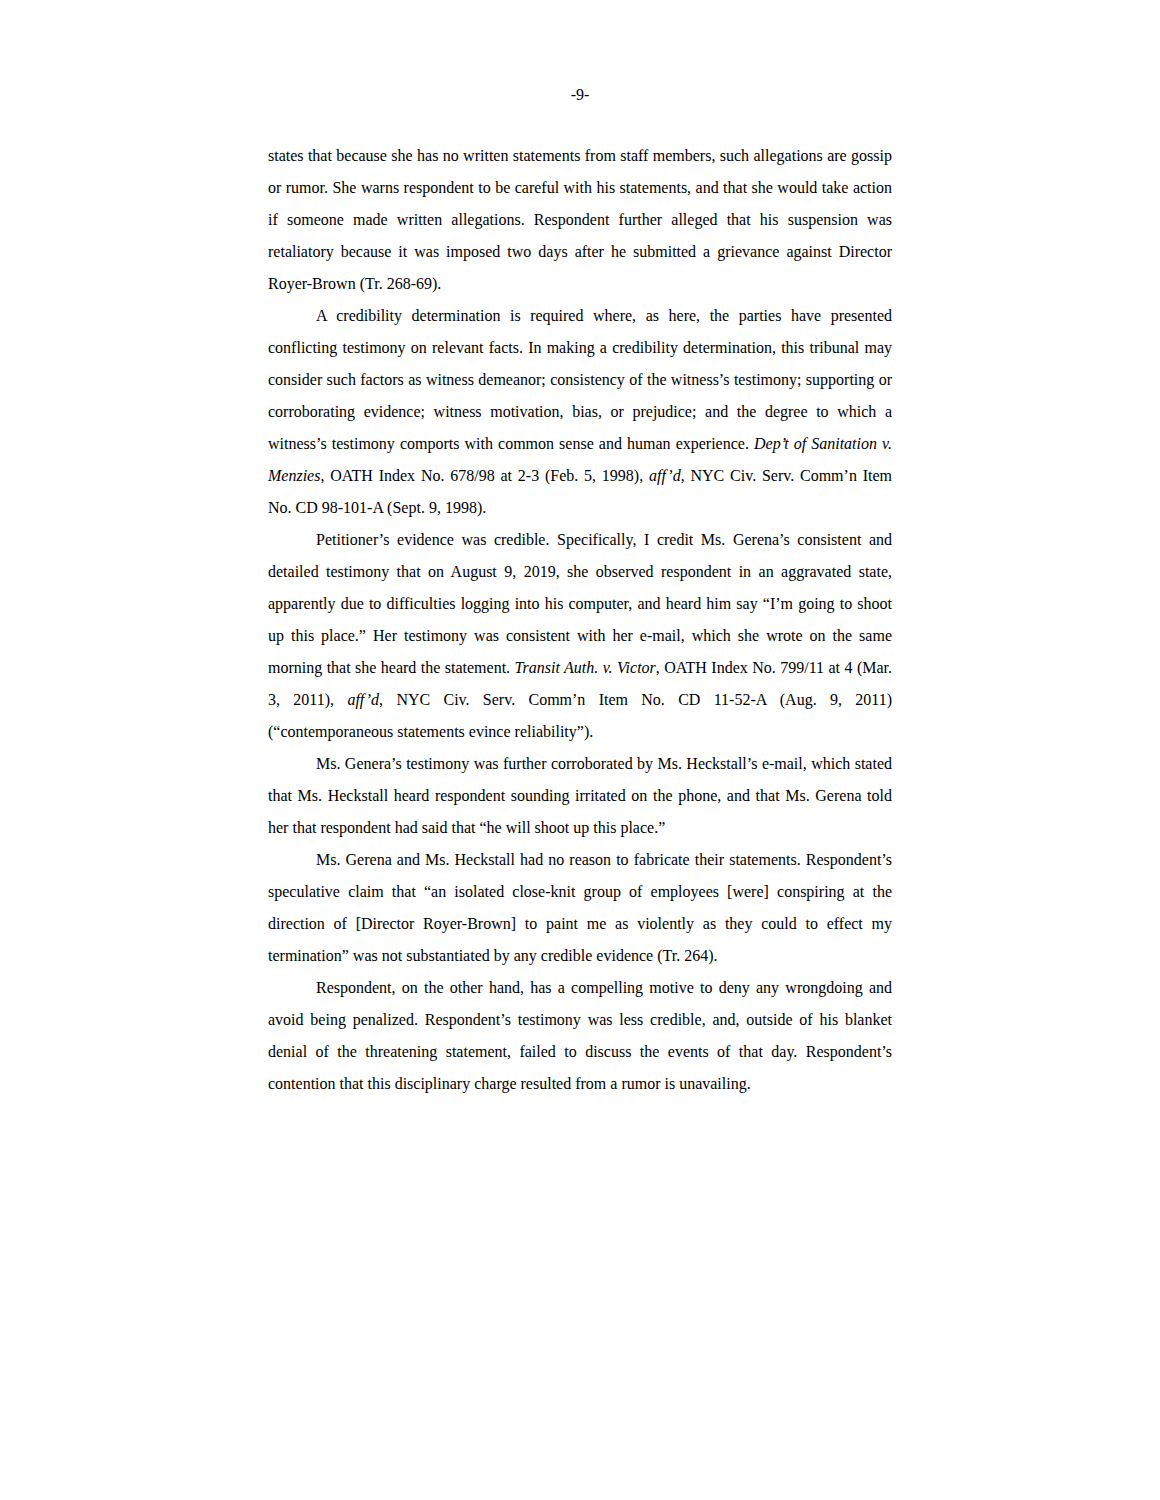-9-
states that because she has no written statements from staff members, such allegations are gossip or rumor. She warns respondent to be careful with his statements, and that she would take action if someone made written allegations. Respondent further alleged that his suspension was retaliatory because it was imposed two days after he submitted a grievance against Director Royer-Brown (Tr. 268-69).
A credibility determination is required where, as here, the parties have presented conflicting testimony on relevant facts. In making a credibility determination, this tribunal may consider such factors as witness demeanor; consistency of the witness’s testimony; supporting or corroborating evidence; witness motivation, bias, or prejudice; and the degree to which a witness’s testimony comports with common sense and human experience. Dep’t of Sanitation v. Menzies, OATH Index No. 678/98 at 2-3 (Feb. 5, 1998), aff’d, NYC Civ. Serv. Comm’n Item No. CD 98-101-A (Sept. 9, 1998).
Petitioner’s evidence was credible. Specifically, I credit Ms. Gerena’s consistent and detailed testimony that on August 9, 2019, she observed respondent in an aggravated state, apparently due to difficulties logging into his computer, and heard him say “I’m going to shoot up this place.” Her testimony was consistent with her e-mail, which she wrote on the same morning that she heard the statement. Transit Auth. v. Victor, OATH Index No. 799/11 at 4 (Mar. 3, 2011), aff’d, NYC Civ. Serv. Comm’n Item No. CD 11-52-A (Aug. 9, 2011) (“contemporaneous statements evince reliability”).
Ms. Genera’s testimony was further corroborated by Ms. Heckstall’s e-mail, which stated that Ms. Heckstall heard respondent sounding irritated on the phone, and that Ms. Gerena told her that respondent had said that “he will shoot up this place.”
Ms. Gerena and Ms. Heckstall had no reason to fabricate their statements. Respondent’s speculative claim that “an isolated close-knit group of employees [were] conspiring at the direction of [Director Royer-Brown] to paint me as violently as they could to effect my termination” was not substantiated by any credible evidence (Tr. 264).
Respondent, on the other hand, has a compelling motive to deny any wrongdoing and avoid being penalized. Respondent’s testimony was less credible, and, outside of his blanket denial of the threatening statement, failed to discuss the events of that day. Respondent’s contention that this disciplinary charge resulted from a rumor is unavailing.